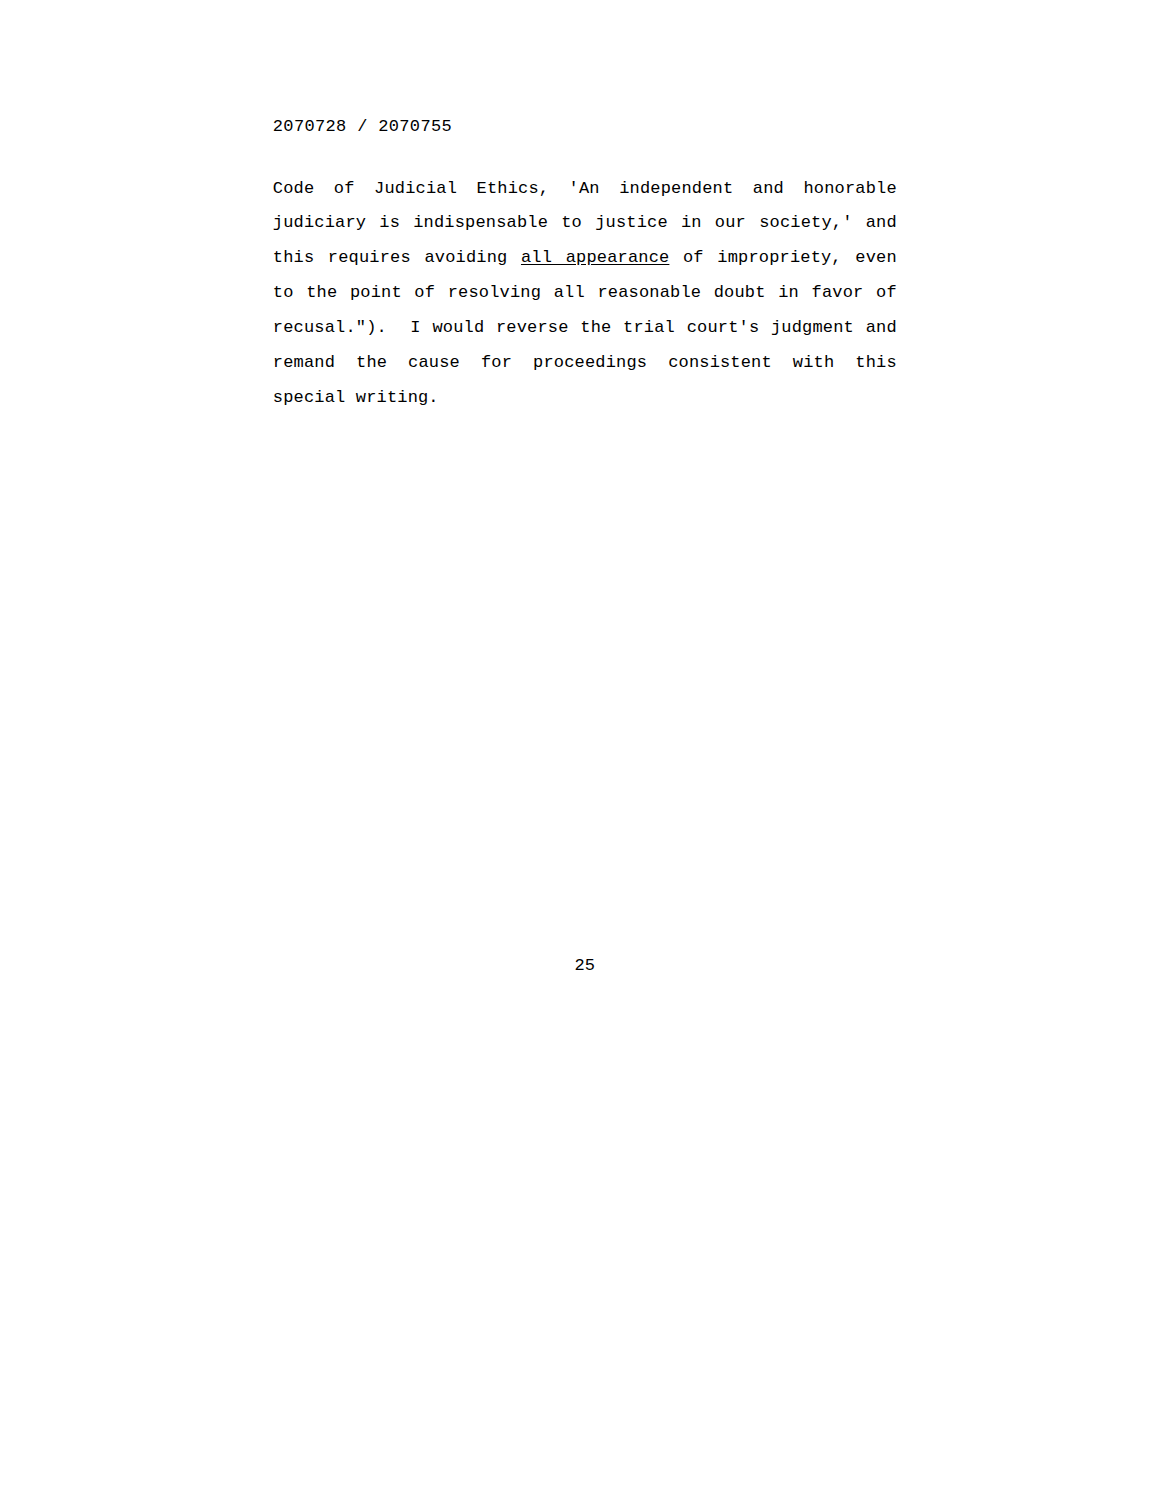2070728 / 2070755
Code of Judicial Ethics, 'An independent and honorable judiciary is indispensable to justice in our society,' and this requires avoiding all appearance of impropriety, even to the point of resolving all reasonable doubt in favor of recusal."). I would reverse the trial court's judgment and remand the cause for proceedings consistent with this special writing.
25